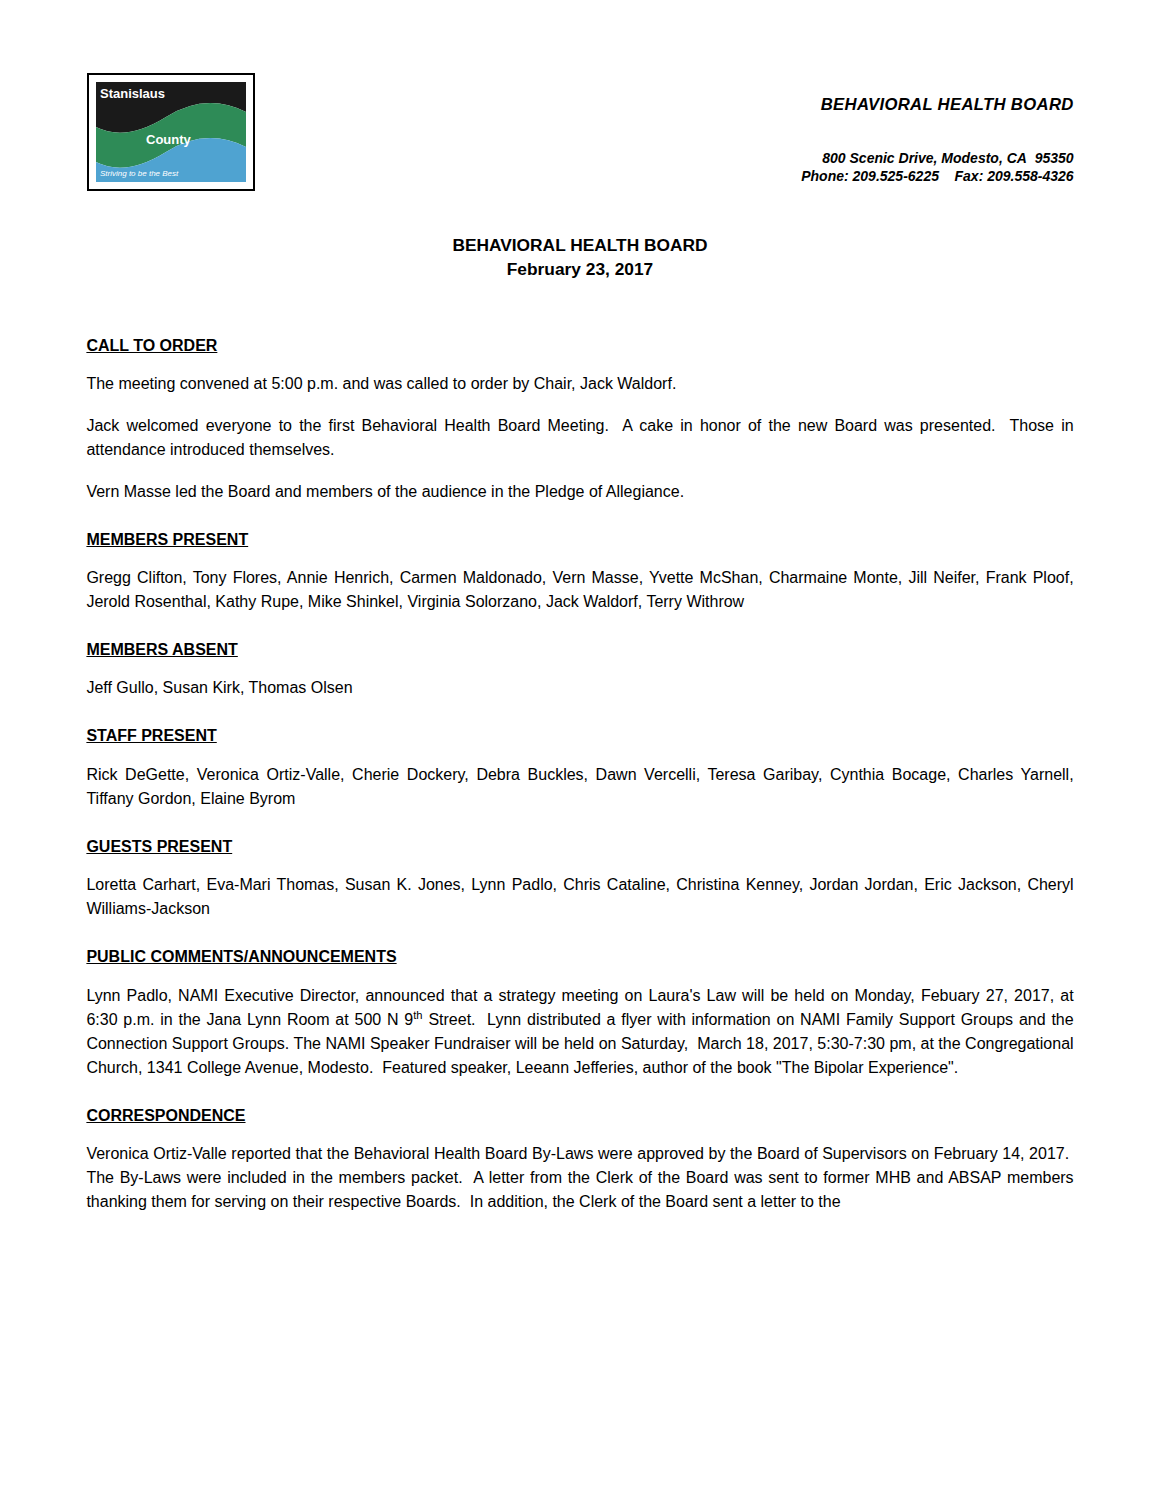Stanislaus County Striving to be the Best
BEHAVIORAL HEALTH BOARD
800 Scenic Drive, Modesto, CA 95350
Phone: 209.525-6225 Fax: 209.558-4326
BEHAVIORAL HEALTH BOARD February 23, 2017
CALL TO ORDER
The meeting convened at 5:00 p.m. and was called to order by Chair, Jack Waldorf.
Jack welcomed everyone to the first Behavioral Health Board Meeting. A cake in honor of the new Board was presented. Those in attendance introduced themselves.
Vern Masse led the Board and members of the audience in the Pledge of Allegiance.
MEMBERS PRESENT
Gregg Clifton, Tony Flores, Annie Henrich, Carmen Maldonado, Vern Masse, Yvette McShan, Charmaine Monte, Jill Neifer, Frank Ploof, Jerold Rosenthal, Kathy Rupe, Mike Shinkel, Virginia Solorzano, Jack Waldorf, Terry Withrow
MEMBERS ABSENT
Jeff Gullo, Susan Kirk, Thomas Olsen
STAFF PRESENT
Rick DeGette, Veronica Ortiz-Valle, Cherie Dockery, Debra Buckles, Dawn Vercelli, Teresa Garibay, Cynthia Bocage, Charles Yarnell, Tiffany Gordon, Elaine Byrom
GUESTS PRESENT
Loretta Carhart, Eva-Mari Thomas, Susan K. Jones, Lynn Padlo, Chris Cataline, Christina Kenney, Jordan Jordan, Eric Jackson, Cheryl Williams-Jackson
PUBLIC COMMENTS/ANNOUNCEMENTS
Lynn Padlo, NAMI Executive Director, announced that a strategy meeting on Laura's Law will be held on Monday, Febuary 27, 2017, at 6:30 p.m. in the Jana Lynn Room at 500 N 9th Street. Lynn distributed a flyer with information on NAMI Family Support Groups and the Connection Support Groups. The NAMI Speaker Fundraiser will be held on Saturday, March 18, 2017, 5:30-7:30 pm, at the Congregational Church, 1341 College Avenue, Modesto. Featured speaker, Leeann Jefferies, author of the book "The Bipolar Experience".
CORRESPONDENCE
Veronica Ortiz-Valle reported that the Behavioral Health Board By-Laws were approved by the Board of Supervisors on February 14, 2017. The By-Laws were included in the members packet. A letter from the Clerk of the Board was sent to former MHB and ABSAP members thanking them for serving on their respective Boards. In addition, the Clerk of the Board sent a letter to the